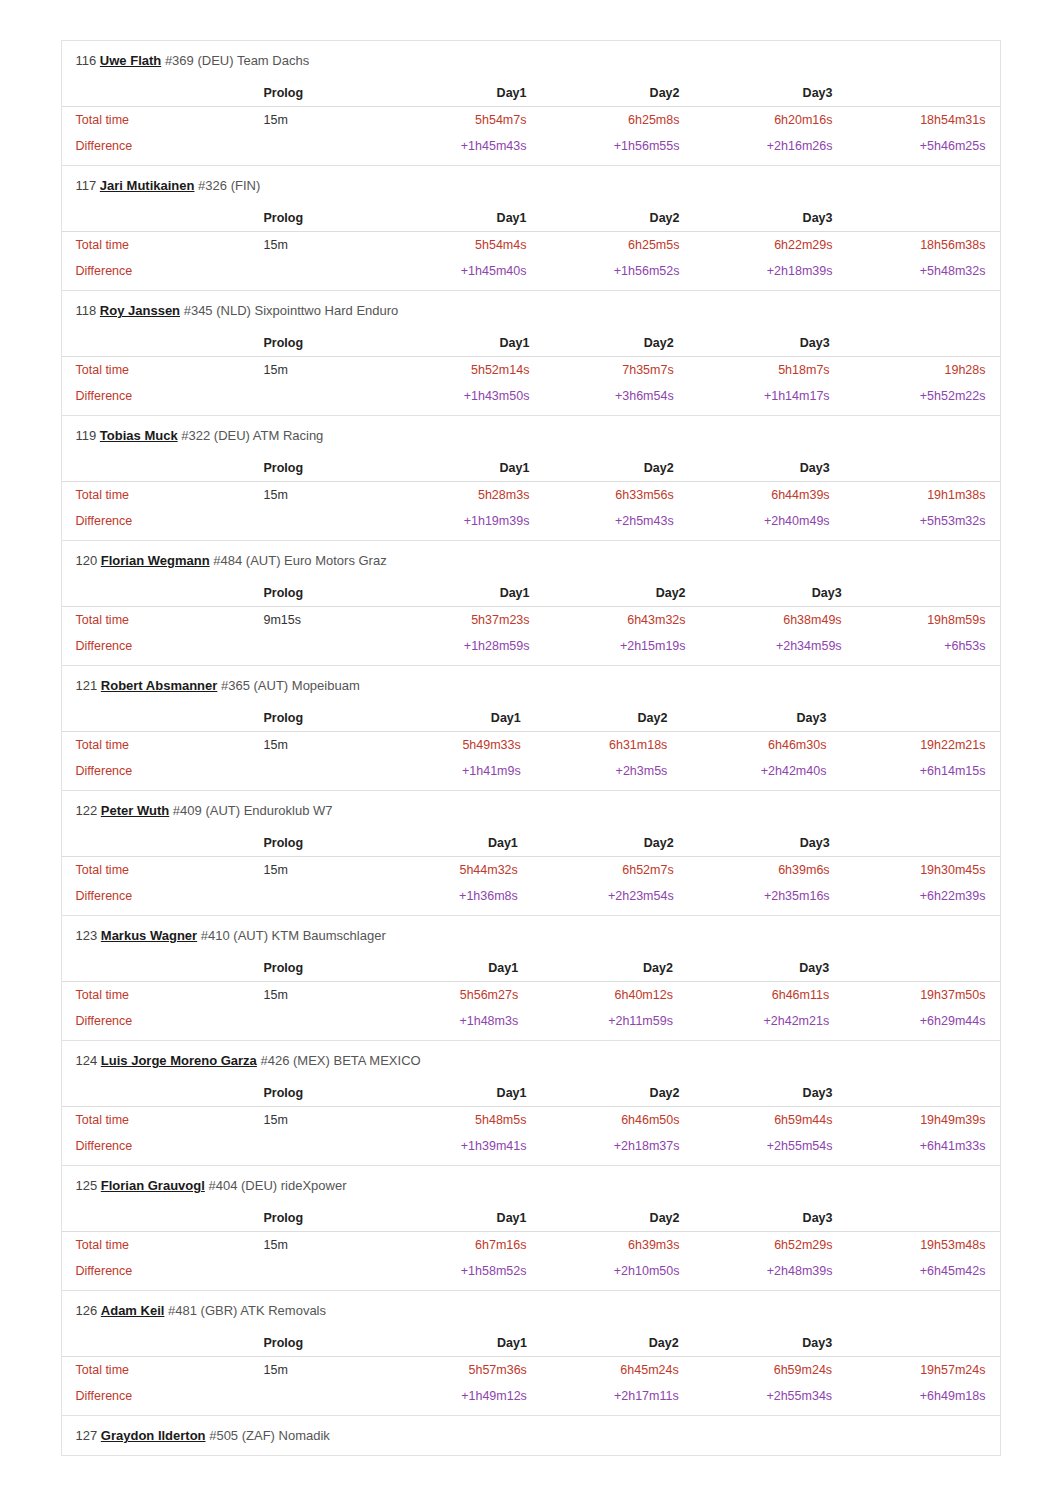116 Uwe Flath #369 (DEU) Team Dachs
| | Prolog | Day1 | Day2 | Day3 | |
| --- | --- | --- | --- | --- | --- |
| Total time | 15m | 5h54m7s | 6h25m8s | 6h20m16s | 18h54m31s |
| Difference | | +1h45m43s | +1h56m55s | +2h16m26s | +5h46m25s |
117 Jari Mutikainen #326 (FIN)
| | Prolog | Day1 | Day2 | Day3 | |
| --- | --- | --- | --- | --- | --- |
| Total time | 15m | 5h54m4s | 6h25m5s | 6h22m29s | 18h56m38s |
| Difference | | +1h45m40s | +1h56m52s | +2h18m39s | +5h48m32s |
118 Roy Janssen #345 (NLD) Sixpointtwo Hard Enduro
| | Prolog | Day1 | Day2 | Day3 | |
| --- | --- | --- | --- | --- | --- |
| Total time | 15m | 5h52m14s | 7h35m7s | 5h18m7s | 19h28s |
| Difference | | +1h43m50s | +3h6m54s | +1h14m17s | +5h52m22s |
119 Tobias Muck #322 (DEU) ATM Racing
| | Prolog | Day1 | Day2 | Day3 | |
| --- | --- | --- | --- | --- | --- |
| Total time | 15m | 5h28m3s | 6h33m56s | 6h44m39s | 19h1m38s |
| Difference | | +1h19m39s | +2h5m43s | +2h40m49s | +5h53m32s |
120 Florian Wegmann #484 (AUT) Euro Motors Graz
| | Prolog | Day1 | Day2 | Day3 | |
| --- | --- | --- | --- | --- | --- |
| Total time | 9m15s | 5h37m23s | 6h43m32s | 6h38m49s | 19h8m59s |
| Difference | | +1h28m59s | +2h15m19s | +2h34m59s | +6h53s |
121 Robert Absmanner #365 (AUT) Mopeibuam
| | Prolog | Day1 | Day2 | Day3 | |
| --- | --- | --- | --- | --- | --- |
| Total time | 15m | 5h49m33s | 6h31m18s | 6h46m30s | 19h22m21s |
| Difference | | +1h41m9s | +2h3m5s | +2h42m40s | +6h14m15s |
122 Peter Wuth #409 (AUT) Enduroklub W7
| | Prolog | Day1 | Day2 | Day3 | |
| --- | --- | --- | --- | --- | --- |
| Total time | 15m | 5h44m32s | 6h52m7s | 6h39m6s | 19h30m45s |
| Difference | | +1h36m8s | +2h23m54s | +2h35m16s | +6h22m39s |
123 Markus Wagner #410 (AUT) KTM Baumschlager
| | Prolog | Day1 | Day2 | Day3 | |
| --- | --- | --- | --- | --- | --- |
| Total time | 15m | 5h56m27s | 6h40m12s | 6h46m11s | 19h37m50s |
| Difference | | +1h48m3s | +2h11m59s | +2h42m21s | +6h29m44s |
124 Luis Jorge Moreno Garza #426 (MEX) BETA MEXICO
| | Prolog | Day1 | Day2 | Day3 | |
| --- | --- | --- | --- | --- | --- |
| Total time | 15m | 5h48m5s | 6h46m50s | 6h59m44s | 19h49m39s |
| Difference | | +1h39m41s | +2h18m37s | +2h55m54s | +6h41m33s |
125 Florian Grauvogl #404 (DEU) rideXpower
| | Prolog | Day1 | Day2 | Day3 | |
| --- | --- | --- | --- | --- | --- |
| Total time | 15m | 6h7m16s | 6h39m3s | 6h52m29s | 19h53m48s |
| Difference | | +1h58m52s | +2h10m50s | +2h48m39s | +6h45m42s |
126 Adam Keil #481 (GBR) ATK Removals
| | Prolog | Day1 | Day2 | Day3 | |
| --- | --- | --- | --- | --- | --- |
| Total time | 15m | 5h57m36s | 6h45m24s | 6h59m24s | 19h57m24s |
| Difference | | +1h49m12s | +2h17m11s | +2h55m34s | +6h49m18s |
127 Graydon Ilderton #505 (ZAF) Nomadik